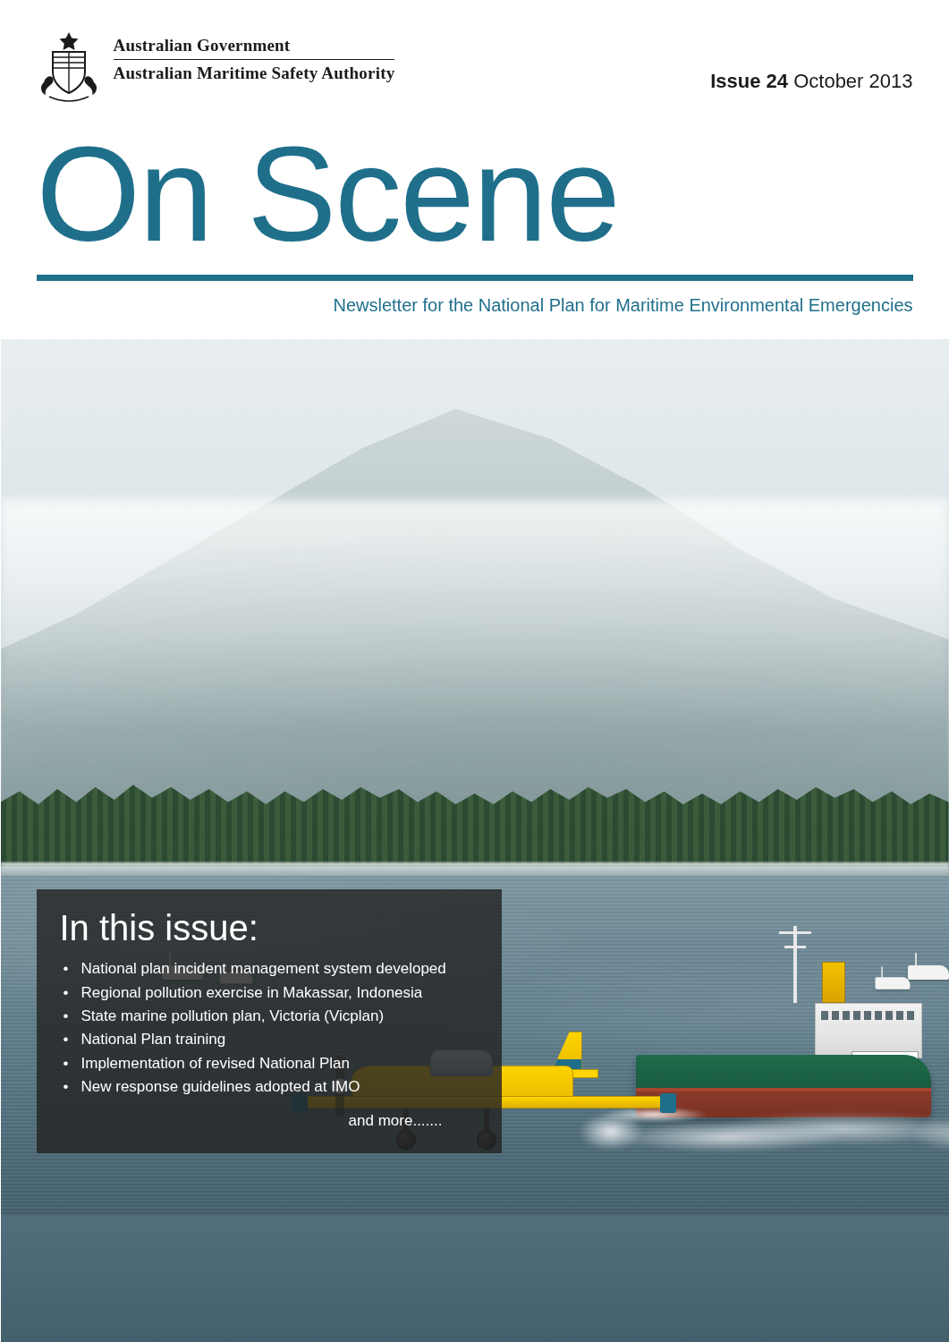Australian Government
Australian Maritime Safety Authority
Issue 24 October 2013
On Scene
Newsletter for the National Plan for Maritime Environmental Emergencies
NO SMOKING
In this issue:
National plan incident management system developed
Regional pollution exercise in Makassar, Indonesia
State marine pollution plan, Victoria (Vicplan)
National Plan training
Implementation of revised National Plan
New response guidelines adopted at IMO
and more.......